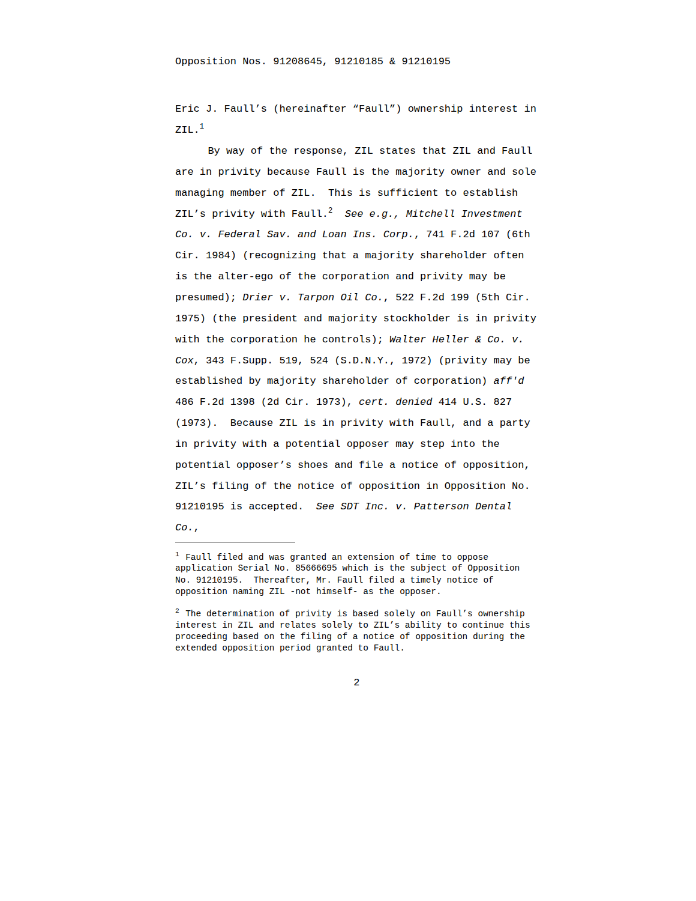Opposition Nos. 91208645, 91210185 & 91210195
Eric J. Faull’s (hereinafter “Faull”) ownership interest in ZIL.1
By way of the response, ZIL states that ZIL and Faull are in privity because Faull is the majority owner and sole managing member of ZIL. This is sufficient to establish ZIL’s privity with Faull.2 See e.g., Mitchell Investment Co. v. Federal Sav. and Loan Ins. Corp., 741 F.2d 107 (6th Cir. 1984) (recognizing that a majority shareholder often is the alter-ego of the corporation and privity may be presumed); Drier v. Tarpon Oil Co., 522 F.2d 199 (5th Cir. 1975) (the president and majority stockholder is in privity with the corporation he controls); Walter Heller & Co. v. Cox, 343 F.Supp. 519, 524 (S.D.N.Y., 1972) (privity may be established by majority shareholder of corporation) aff'd 486 F.2d 1398 (2d Cir. 1973), cert. denied 414 U.S. 827 (1973). Because ZIL is in privity with Faull, and a party in privity with a potential opposer may step into the potential opposer’s shoes and file a notice of opposition, ZIL’s filing of the notice of opposition in Opposition No. 91210195 is accepted. See SDT Inc. v. Patterson Dental Co.,
1 Faull filed and was granted an extension of time to oppose application Serial No. 85666695 which is the subject of Opposition No. 91210195. Thereafter, Mr. Faull filed a timely notice of opposition naming ZIL -not himself- as the opposer.
2 The determination of privity is based solely on Faull’s ownership interest in ZIL and relates solely to ZIL’s ability to continue this proceeding based on the filing of a notice of opposition during the extended opposition period granted to Faull.
2